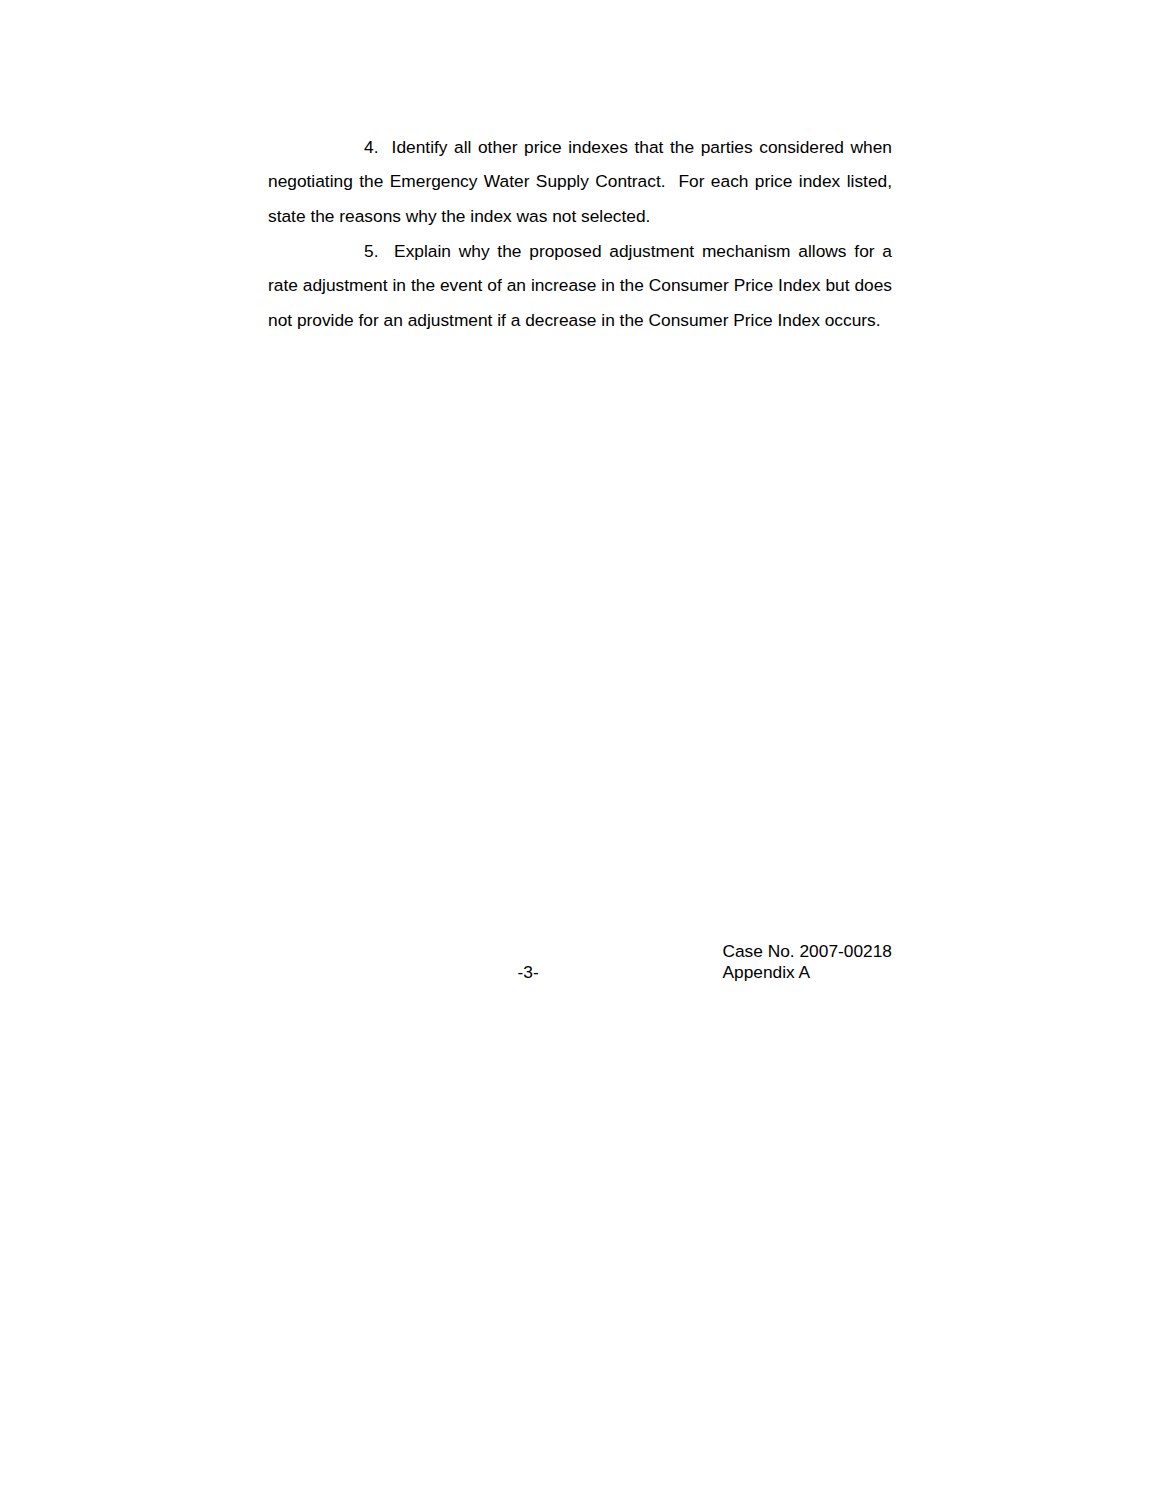4. Identify all other price indexes that the parties considered when negotiating the Emergency Water Supply Contract. For each price index listed, state the reasons why the index was not selected.
5. Explain why the proposed adjustment mechanism allows for a rate adjustment in the event of an increase in the Consumer Price Index but does not provide for an adjustment if a decrease in the Consumer Price Index occurs.
-3-
Case No. 2007-00218
Appendix A